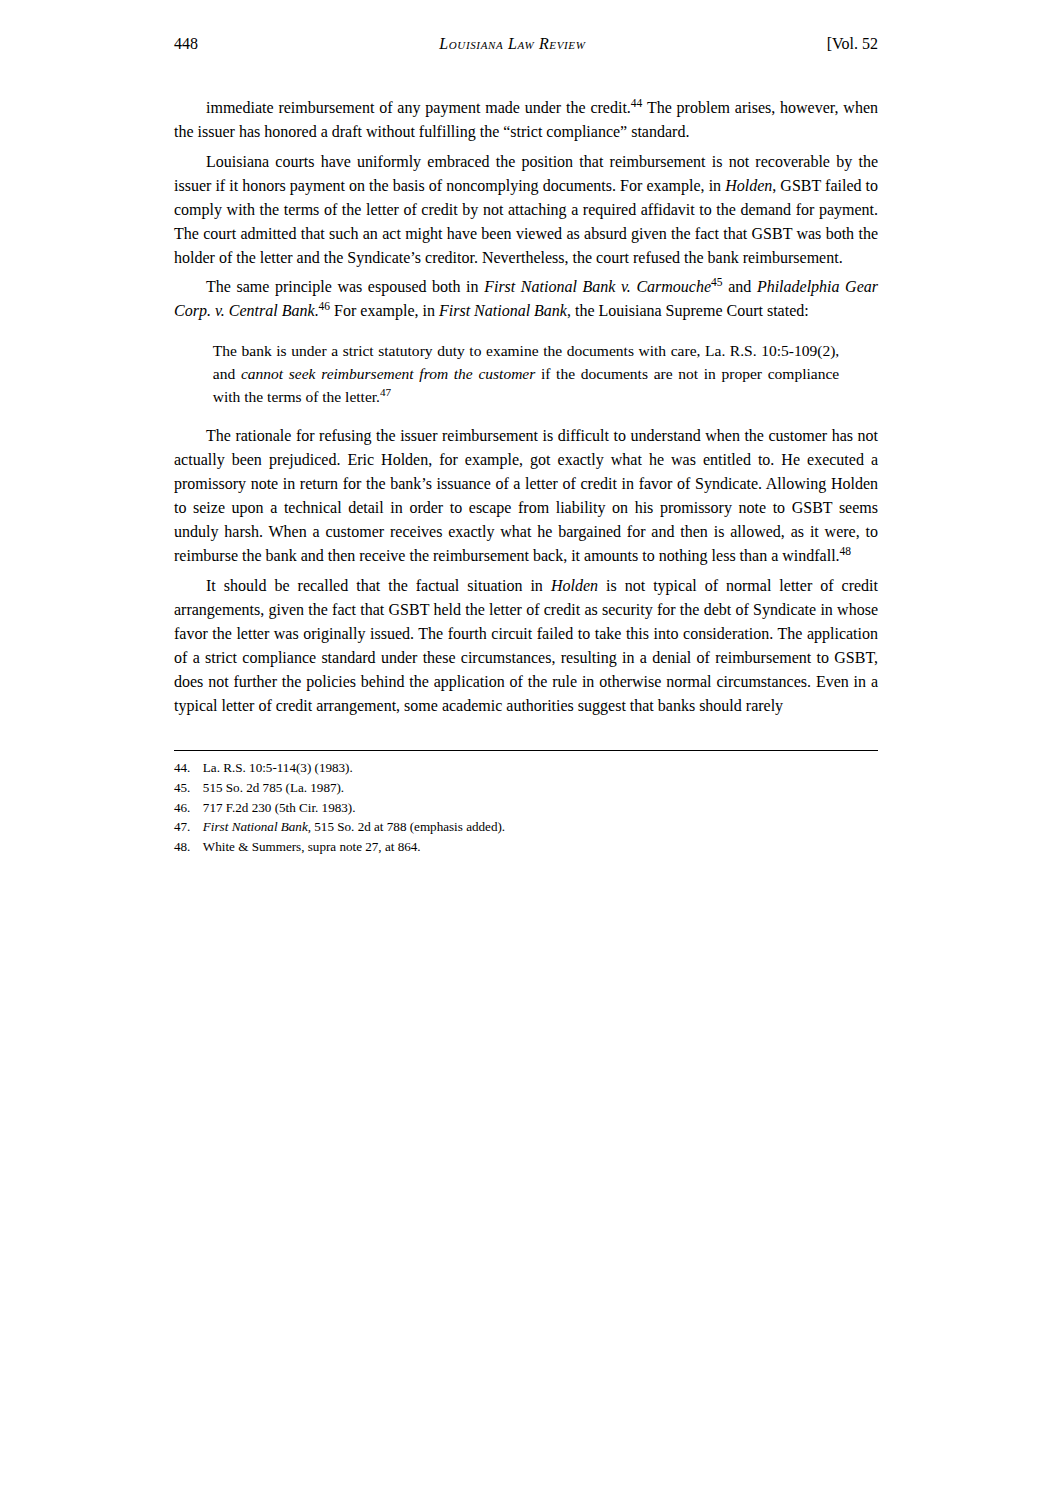448 Louisiana Law Review [Vol. 52
immediate reimbursement of any payment made under the credit.44 The problem arises, however, when the issuer has honored a draft without fulfilling the “strict compliance” standard.
Louisiana courts have uniformly embraced the position that reimbursement is not recoverable by the issuer if it honors payment on the basis of noncomplying documents. For example, in Holden, GSBT failed to comply with the terms of the letter of credit by not attaching a required affidavit to the demand for payment. The court admitted that such an act might have been viewed as absurd given the fact that GSBT was both the holder of the letter and the Syndicate’s creditor. Nevertheless, the court refused the bank reimbursement.
The same principle was espoused both in First National Bank v. Carmouche45 and Philadelphia Gear Corp. v. Central Bank.46 For example, in First National Bank, the Louisiana Supreme Court stated:
The bank is under a strict statutory duty to examine the documents with care, La. R.S. 10:5-109(2), and cannot seek reimbursement from the customer if the documents are not in proper compliance with the terms of the letter.47
The rationale for refusing the issuer reimbursement is difficult to understand when the customer has not actually been prejudiced. Eric Holden, for example, got exactly what he was entitled to. He executed a promissory note in return for the bank’s issuance of a letter of credit in favor of Syndicate. Allowing Holden to seize upon a technical detail in order to escape from liability on his promissory note to GSBT seems unduly harsh. When a customer receives exactly what he bargained for and then is allowed, as it were, to reimburse the bank and then receive the reimbursement back, it amounts to nothing less than a windfall.48
It should be recalled that the factual situation in Holden is not typical of normal letter of credit arrangements, given the fact that GSBT held the letter of credit as security for the debt of Syndicate in whose favor the letter was originally issued. The fourth circuit failed to take this into consideration. The application of a strict compliance standard under these circumstances, resulting in a denial of reimbursement to GSBT, does not further the policies behind the application of the rule in otherwise normal circumstances. Even in a typical letter of credit arrangement, some academic authorities suggest that banks should rarely
44. La. R.S. 10:5-114(3) (1983).
45. 515 So. 2d 785 (La. 1987).
46. 717 F.2d 230 (5th Cir. 1983).
47. First National Bank, 515 So. 2d at 788 (emphasis added).
48. White & Summers, supra note 27, at 864.